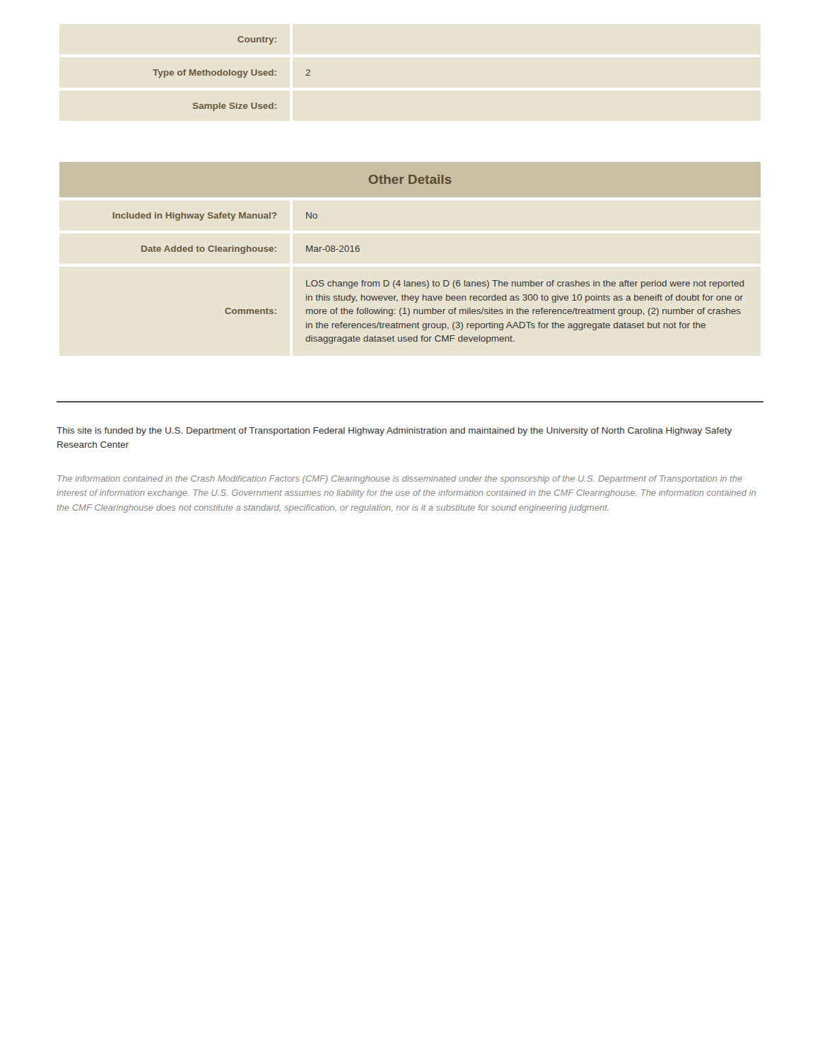| Country: | |
| Type of Methodology Used: | 2 |
| Sample Size Used: | |
| Other Details |
| Included in Highway Safety Manual? | No |
| Date Added to Clearinghouse: | Mar-08-2016 |
| Comments: | LOS change from D (4 lanes) to D (6 lanes) The number of crashes in the after period were not reported in this study, however, they have been recorded as 300 to give 10 points as a beneift of doubt for one or more of the following: (1) number of miles/sites in the reference/treatment group, (2) number of crashes in the references/treatment group, (3) reporting AADTs for the aggregate dataset but not for the disaggragate dataset used for CMF development. |
This site is funded by the U.S. Department of Transportation Federal Highway Administration and maintained by the University of North Carolina Highway Safety Research Center
The information contained in the Crash Modification Factors (CMF) Clearinghouse is disseminated under the sponsorship of the U.S. Department of Transportation in the interest of information exchange. The U.S. Government assumes no liability for the use of the information contained in the CMF Clearinghouse. The information contained in the CMF Clearinghouse does not constitute a standard, specification, or regulation, nor is it a substitute for sound engineering judgment.